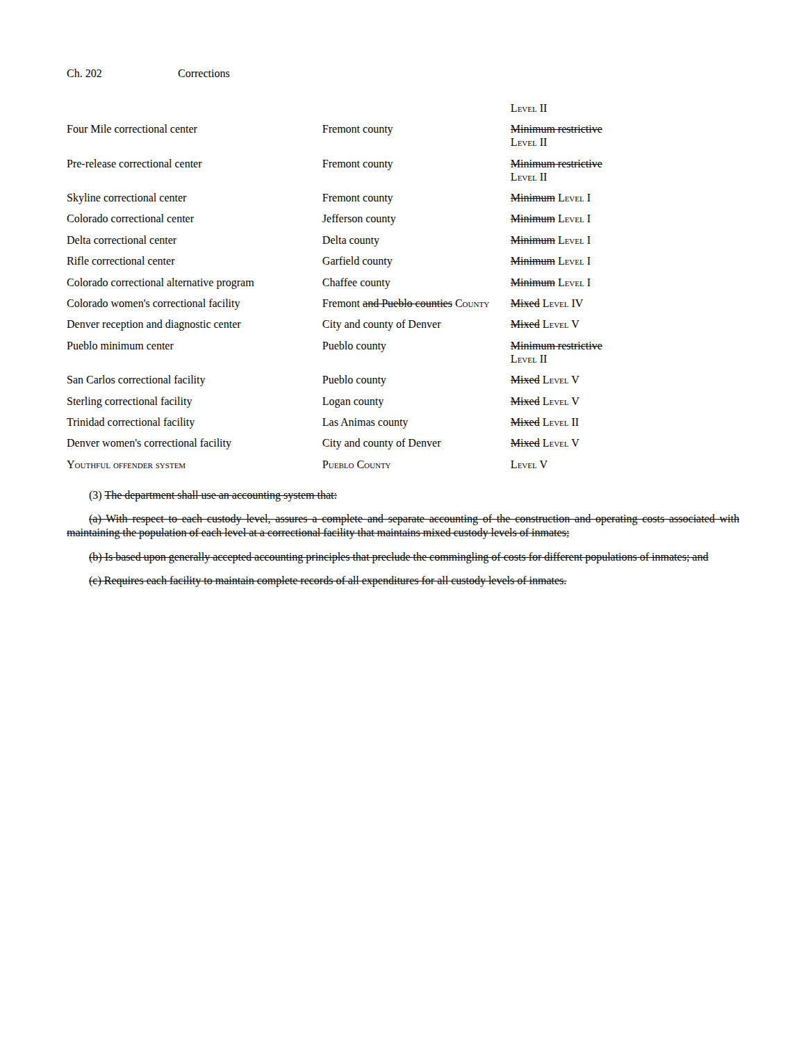Ch. 202
Corrections
| | | Level II |
| Four Mile correctional center | Fremont county | Minimum restrictive Level II |
| Pre-release correctional center | Fremont county | Minimum restrictive Level II |
| Skyline correctional center | Fremont county | Minimum Level I |
| Colorado correctional center | Jefferson county | Minimum Level I |
| Delta correctional center | Delta county | Minimum Level I |
| Rifle correctional center | Garfield county | Minimum Level I |
| Colorado correctional alternative program | Chaffee county | Minimum Level I |
| Colorado women's correctional facility | Fremont and Pueblo counties County | Mixed Level IV |
| Denver reception and diagnostic center | City and county of Denver | Mixed Level V |
| Pueblo minimum center | Pueblo county | Minimum restrictive Level II |
| San Carlos correctional facility | Pueblo county | Mixed Level V |
| Sterling correctional facility | Logan county | Mixed Level V |
| Trinidad correctional facility | Las Animas county | Mixed Level II |
| Denver women's correctional facility | City and county of Denver | Mixed Level V |
| Youthful offender system | Pueblo County | Level V |
(3) The department shall use an accounting system that:
(a) With respect to each custody level, assures a complete and separate accounting of the construction and operating costs associated with maintaining the population of each level at a correctional facility that maintains mixed custody levels of inmates;
(b) Is based upon generally accepted accounting principles that preclude the commingling of costs for different populations of inmates; and
(c) Requires each facility to maintain complete records of all expenditures for all custody levels of inmates.